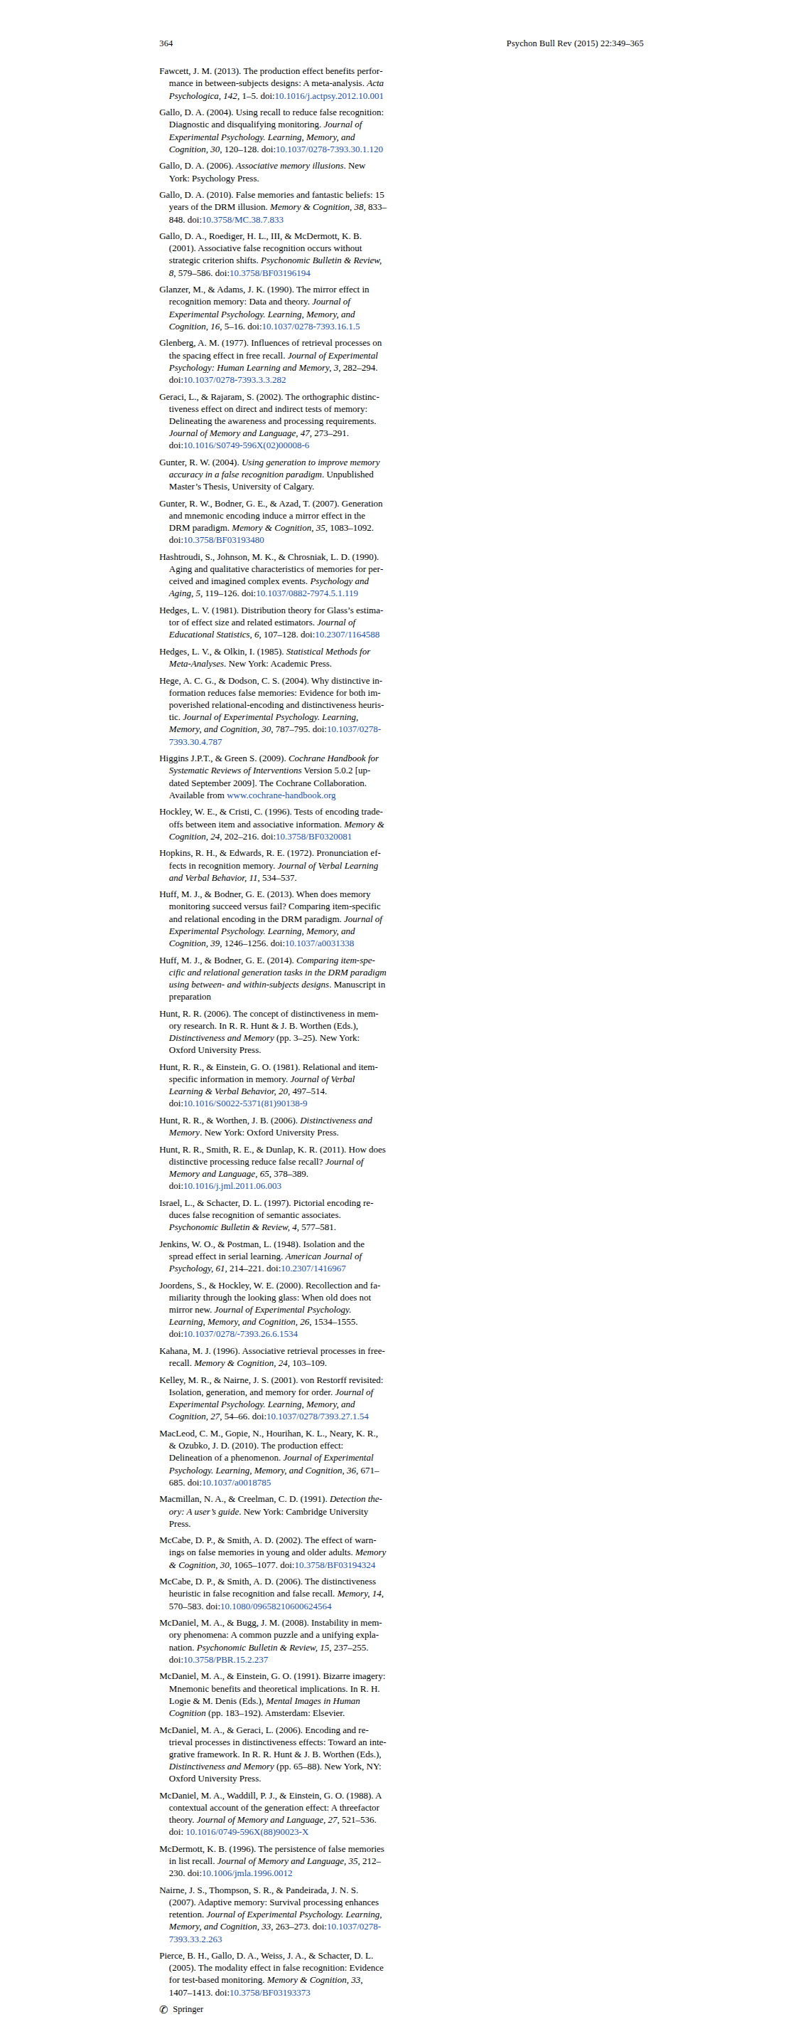364
Psychon Bull Rev (2015) 22:349–365
Fawcett, J. M. (2013). The production effect benefits performance in between-subjects designs: A meta-analysis. Acta Psychologica, 142, 1–5. doi:10.1016/j.actpsy.2012.10.001
Gallo, D. A. (2004). Using recall to reduce false recognition: Diagnostic and disqualifying monitoring. Journal of Experimental Psychology. Learning, Memory, and Cognition, 30, 120–128. doi:10.1037/0278-7393.30.1.120
Gallo, D. A. (2006). Associative memory illusions. New York: Psychology Press.
Gallo, D. A. (2010). False memories and fantastic beliefs: 15 years of the DRM illusion. Memory & Cognition, 38, 833–848. doi:10.3758/MC.38.7.833
Gallo, D. A., Roediger, H. L., III, & McDermott, K. B. (2001). Associative false recognition occurs without strategic criterion shifts. Psychonomic Bulletin & Review, 8, 579–586. doi:10.3758/BF03196194
Glanzer, M., & Adams, J. K. (1990). The mirror effect in recognition memory: Data and theory. Journal of Experimental Psychology. Learning, Memory, and Cognition, 16, 5–16. doi:10.1037/0278-7393.16.1.5
Glenberg, A. M. (1977). Influences of retrieval processes on the spacing effect in free recall. Journal of Experimental Psychology: Human Learning and Memory, 3, 282–294. doi:10.1037/0278-7393.3.3.282
Geraci, L., & Rajaram, S. (2002). The orthographic distinctiveness effect on direct and indirect tests of memory: Delineating the awareness and processing requirements. Journal of Memory and Language, 47, 273–291. doi:10.1016/S0749-596X(02)00008-6
Gunter, R. W. (2004). Using generation to improve memory accuracy in a false recognition paradigm. Unpublished Master’s Thesis, University of Calgary.
Gunter, R. W., Bodner, G. E., & Azad, T. (2007). Generation and mnemonic encoding induce a mirror effect in the DRM paradigm. Memory & Cognition, 35, 1083–1092. doi:10.3758/BF03193480
Hashtroudi, S., Johnson, M. K., & Chrosniak, L. D. (1990). Aging and qualitative characteristics of memories for perceived and imagined complex events. Psychology and Aging, 5, 119–126. doi:10.1037/0882-7974.5.1.119
Hedges, L. V. (1981). Distribution theory for Glass’s estimator of effect size and related estimators. Journal of Educational Statistics, 6, 107–128. doi:10.2307/1164588
Hedges, L. V., & Olkin, I. (1985). Statistical Methods for Meta-Analyses. New York: Academic Press.
Hege, A. C. G., & Dodson, C. S. (2004). Why distinctive information reduces false memories: Evidence for both impoverished relational-encoding and distinctiveness heuristic. Journal of Experimental Psychology. Learning, Memory, and Cognition, 30, 787–795. doi:10.1037/0278-7393.30.4.787
Higgins J.P.T., & Green S. (2009). Cochrane Handbook for Systematic Reviews of Interventions Version 5.0.2 [updated September 2009]. The Cochrane Collaboration. Available from www.cochrane-handbook.org
Hockley, W. E., & Cristi, C. (1996). Tests of encoding tradeoffs between item and associative information. Memory & Cognition, 24, 202–216. doi:10.3758/BF0320081
Hopkins, R. H., & Edwards, R. E. (1972). Pronunciation effects in recognition memory. Journal of Verbal Learning and Verbal Behavior, 11, 534–537.
Huff, M. J., & Bodner, G. E. (2013). When does memory monitoring succeed versus fail? Comparing item-specific and relational encoding in the DRM paradigm. Journal of Experimental Psychology. Learning, Memory, and Cognition, 39, 1246–1256. doi:10.1037/a0031338
Huff, M. J., & Bodner, G. E. (2014). Comparing item-specific and relational generation tasks in the DRM paradigm using between- and within-subjects designs. Manuscript in preparation
Hunt, R. R. (2006). The concept of distinctiveness in memory research. In R. R. Hunt & J. B. Worthen (Eds.), Distinctiveness and Memory (pp. 3–25). New York: Oxford University Press.
Hunt, R. R., & Einstein, G. O. (1981). Relational and item-specific information in memory. Journal of Verbal Learning & Verbal Behavior, 20, 497–514. doi:10.1016/S0022-5371(81)90138-9
Hunt, R. R., & Worthen, J. B. (2006). Distinctiveness and Memory. New York: Oxford University Press.
Hunt, R. R., Smith, R. E., & Dunlap, K. R. (2011). How does distinctive processing reduce false recall? Journal of Memory and Language, 65, 378–389. doi:10.1016/j.jml.2011.06.003
Israel, L., & Schacter, D. L. (1997). Pictorial encoding reduces false recognition of semantic associates. Psychonomic Bulletin & Review, 4, 577–581.
Jenkins, W. O., & Postman, L. (1948). Isolation and the spread effect in serial learning. American Journal of Psychology, 61, 214–221. doi:10.2307/1416967
Joordens, S., & Hockley, W. E. (2000). Recollection and familiarity through the looking glass: When old does not mirror new. Journal of Experimental Psychology. Learning, Memory, and Cognition, 26, 1534–1555. doi:10.1037/0278/-7393.26.6.1534
Kahana, M. J. (1996). Associative retrieval processes in free-recall. Memory & Cognition, 24, 103–109.
Kelley, M. R., & Nairne, J. S. (2001). von Restorff revisited: Isolation, generation, and memory for order. Journal of Experimental Psychology. Learning, Memory, and Cognition, 27, 54–66. doi:10.1037/0278/7393.27.1.54
MacLeod, C. M., Gopie, N., Hourihan, K. L., Neary, K. R., & Ozubko, J. D. (2010). The production effect: Delineation of a phenomenon. Journal of Experimental Psychology. Learning, Memory, and Cognition, 36, 671–685. doi:10.1037/a0018785
Macmillan, N. A., & Creelman, C. D. (1991). Detection theory: A user’s guide. New York: Cambridge University Press.
McCabe, D. P., & Smith, A. D. (2002). The effect of warnings on false memories in young and older adults. Memory & Cognition, 30, 1065–1077. doi:10.3758/BF03194324
McCabe, D. P., & Smith, A. D. (2006). The distinctiveness heuristic in false recognition and false recall. Memory, 14, 570–583. doi:10.1080/09658210600624564
McDaniel, M. A., & Bugg, J. M. (2008). Instability in memory phenomena: A common puzzle and a unifying explanation. Psychonomic Bulletin & Review, 15, 237–255. doi:10.3758/PBR.15.2.237
McDaniel, M. A., & Einstein, G. O. (1991). Bizarre imagery: Mnemonic benefits and theoretical implications. In R. H. Logie & M. Denis (Eds.), Mental Images in Human Cognition (pp. 183–192). Amsterdam: Elsevier.
McDaniel, M. A., & Geraci, L. (2006). Encoding and retrieval processes in distinctiveness effects: Toward an integrative framework. In R. R. Hunt & J. B. Worthen (Eds.), Distinctiveness and Memory (pp. 65–88). New York, NY: Oxford University Press.
McDaniel, M. A., Waddill, P. J., & Einstein, G. O. (1988). A contextual account of the generation effect: A threefactor theory. Journal of Memory and Language, 27, 521–536. doi: 10.1016/0749-596X(88)90023-X
McDermott, K. B. (1996). The persistence of false memories in list recall. Journal of Memory and Language, 35, 212–230. doi:10.1006/jmla.1996.0012
Nairne, J. S., Thompson, S. R., & Pandeirada, J. N. S. (2007). Adaptive memory: Survival processing enhances retention. Journal of Experimental Psychology. Learning, Memory, and Cognition, 33, 263–273. doi:10.1037/0278-7393.33.2.263
Pierce, B. H., Gallo, D. A., Weiss, J. A., & Schacter, D. L. (2005). The modality effect in false recognition: Evidence for test-based monitoring. Memory & Cognition, 33, 1407–1413. doi:10.3758/BF03193373
✆ Springer